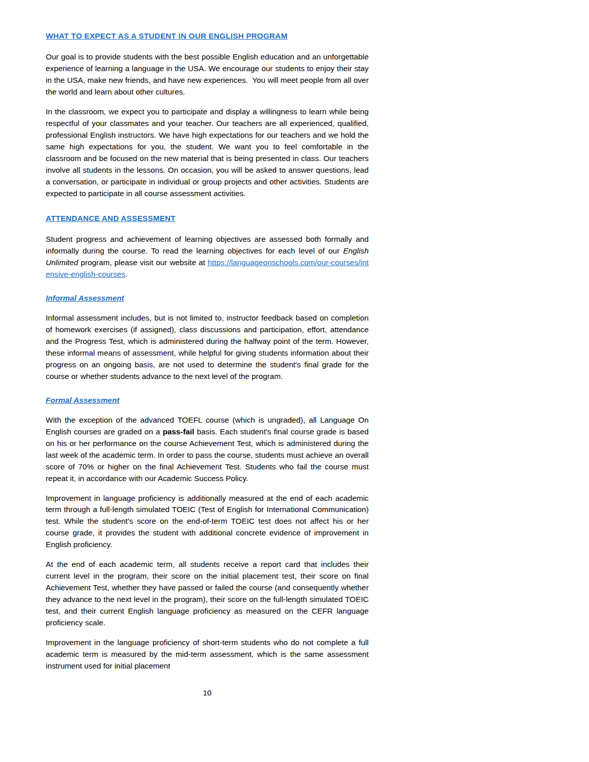WHAT TO EXPECT AS A STUDENT IN OUR ENGLISH PROGRAM
Our goal is to provide students with the best possible English education and an unforgettable experience of learning a language in the USA. We encourage our students to enjoy their stay in the USA, make new friends, and have new experiences. You will meet people from all over the world and learn about other cultures.
In the classroom, we expect you to participate and display a willingness to learn while being respectful of your classmates and your teacher. Our teachers are all experienced, qualified, professional English instructors. We have high expectations for our teachers and we hold the same high expectations for you, the student. We want you to feel comfortable in the classroom and be focused on the new material that is being presented in class. Our teachers involve all students in the lessons. On occasion, you will be asked to answer questions, lead a conversation, or participate in individual or group projects and other activities. Students are expected to participate in all course assessment activities.
ATTENDANCE AND ASSESSMENT
Student progress and achievement of learning objectives are assessed both formally and informally during the course. To read the learning objectives for each level of our English Unlimited program, please visit our website at https://languageonschools.com/our-courses/intensive-english-courses.
Informal Assessment
Informal assessment includes, but is not limited to, instructor feedback based on completion of homework exercises (if assigned), class discussions and participation, effort, attendance and the Progress Test, which is administered during the halfway point of the term. However, these informal means of assessment, while helpful for giving students information about their progress on an ongoing basis, are not used to determine the student's final grade for the course or whether students advance to the next level of the program.
Formal Assessment
With the exception of the advanced TOEFL course (which is ungraded), all Language On English courses are graded on a pass-fail basis. Each student's final course grade is based on his or her performance on the course Achievement Test, which is administered during the last week of the academic term. In order to pass the course, students must achieve an overall score of 70% or higher on the final Achievement Test. Students who fail the course must repeat it, in accordance with our Academic Success Policy.
Improvement in language proficiency is additionally measured at the end of each academic term through a full-length simulated TOEIC (Test of English for International Communication) test. While the student's score on the end-of-term TOEIC test does not affect his or her course grade, it provides the student with additional concrete evidence of improvement in English proficiency.
At the end of each academic term, all students receive a report card that includes their current level in the program, their score on the initial placement test, their score on final Achievement Test, whether they have passed or failed the course (and consequently whether they advance to the next level in the program), their score on the full-length simulated TOEIC test, and their current English language proficiency as measured on the CEFR language proficiency scale.
Improvement in the language proficiency of short-term students who do not complete a full academic term is measured by the mid-term assessment, which is the same assessment instrument used for initial placement
10